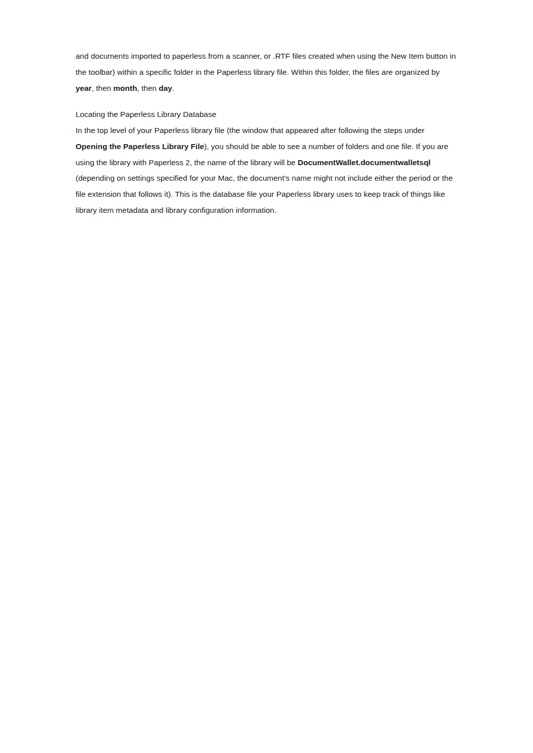and documents imported to paperless from a scanner, or .RTF files created when using the New Item button in the toolbar) within a specific folder in the Paperless library file. Within this folder, the files are organized by year, then month, then day.
Locating the Paperless Library Database
In the top level of your Paperless library file (the window that appeared after following the steps under Opening the Paperless Library File), you should be able to see a number of folders and one file. If you are using the library with Paperless 2, the name of the library will be DocumentWallet.documentwalletsql (depending on settings specified for your Mac, the document's name might not include either the period or the file extension that follows it). This is the database file your Paperless library uses to keep track of things like library item metadata and library configuration information.